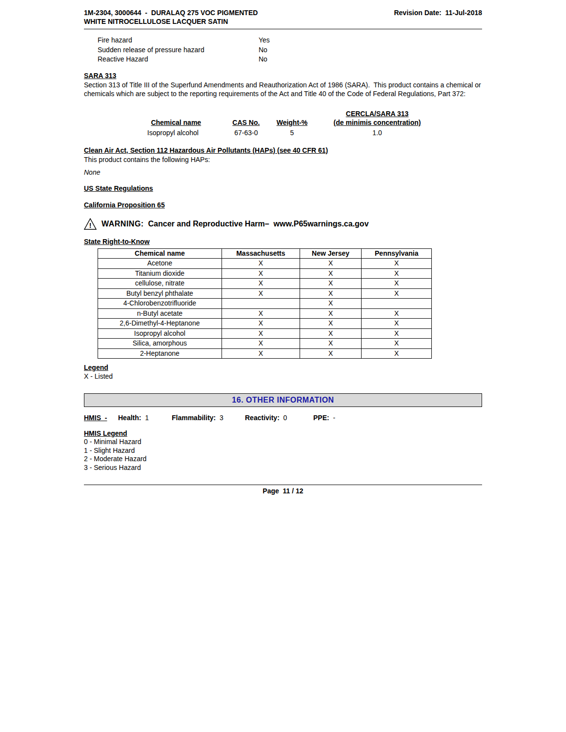1M-2304, 3000644 - DURALAQ 275 VOC PIGMENTED
WHITE NITROCELLULOSE LACQUER SATIN
Revision Date: 11-Jul-2018
Fire hazard Yes
Sudden release of pressure hazard No
Reactive Hazard No
SARA 313
Section 313 of Title III of the Superfund Amendments and Reauthorization Act of 1986 (SARA). This product contains a chemical or chemicals which are subject to the reporting requirements of the Act and Title 40 of the Code of Federal Regulations, Part 372:
| Chemical name | CAS No. | Weight-% | CERCLA/SARA 313 (de minimis concentration) |
| --- | --- | --- | --- |
| Isopropyl alcohol | 67-63-0 | 5 | 1.0 |
Clean Air Act, Section 112 Hazardous Air Pollutants (HAPs) (see 40 CFR 61)
This product contains the following HAPs:
None
US State Regulations
California Proposition 65
!
WARNING: Cancer and Reproductive Harm– www.P65warnings.ca.gov
State Right-to-Know
| Chemical name | Massachusetts | New Jersey | Pennsylvania |
| --- | --- | --- | --- |
| Acetone | X | X | X |
| Titanium dioxide | X | X | X |
| cellulose, nitrate | X | X | X |
| Butyl benzyl phthalate | X | X | X |
| 4-Chlorobenzotrifluoride | | X | |
| n-Butyl acetate | X | X | X |
| 2,6-Dimethyl-4-Heptanone | X | X | X |
| Isopropyl alcohol | X | X | X |
| Silica, amorphous | X | X | X |
| 2-Heptanone | X | X | X |
Legend
X - Listed
16. OTHER INFORMATION
HMIS - Health: 1 Flammability: 3 Reactivity: 0 PPE: -
HMIS Legend
0 - Minimal Hazard
1 - Slight Hazard
2 - Moderate Hazard
3 - Serious Hazard
Page 11 / 12